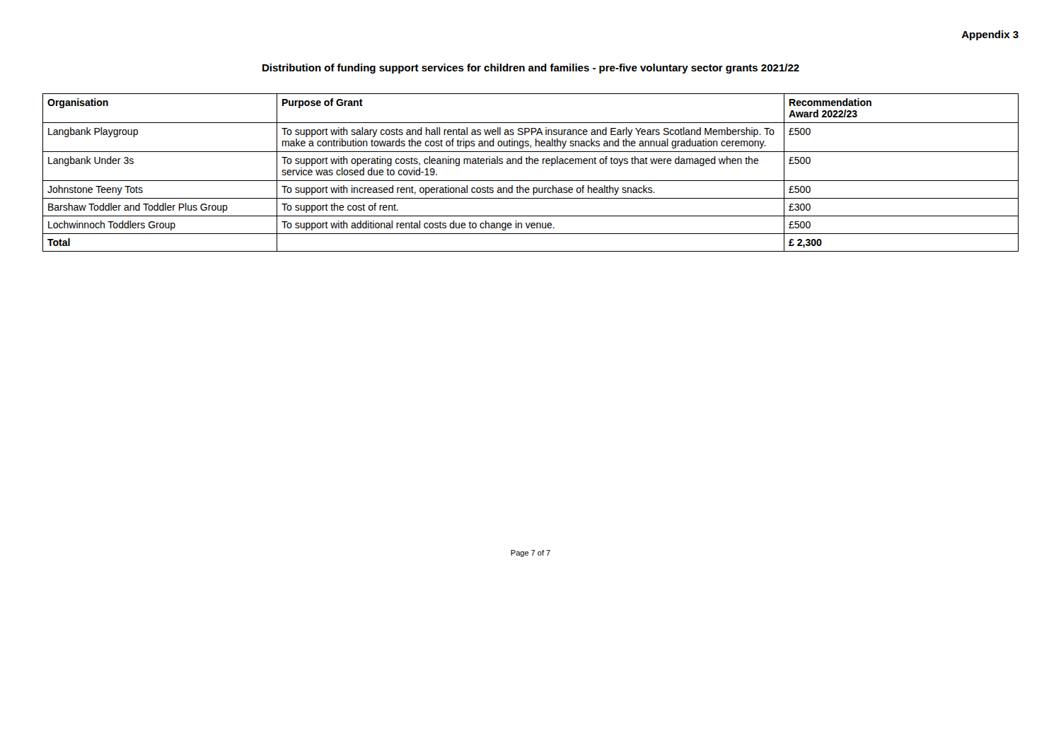Appendix 3
Distribution of funding support services for children and families - pre-five voluntary sector grants 2021/22
| Organisation | Purpose of Grant | Recommendation Award 2022/23 |
| --- | --- | --- |
| Langbank Playgroup | To support with salary costs and hall rental as well as SPPA insurance and Early Years Scotland Membership. To make a contribution towards the cost of trips and outings, healthy snacks and the annual graduation ceremony. | £500 |
| Langbank Under 3s | To support with operating costs, cleaning materials and the replacement of toys that were damaged when the service was closed due to covid-19. | £500 |
| Johnstone Teeny Tots | To support with increased rent, operational costs and the purchase of healthy snacks. | £500 |
| Barshaw Toddler and Toddler Plus Group | To support the cost of rent. | £300 |
| Lochwinnoch Toddlers Group | To support with additional rental costs due to change in venue. | £500 |
| Total | | £ 2,300 |
Page 7 of 7